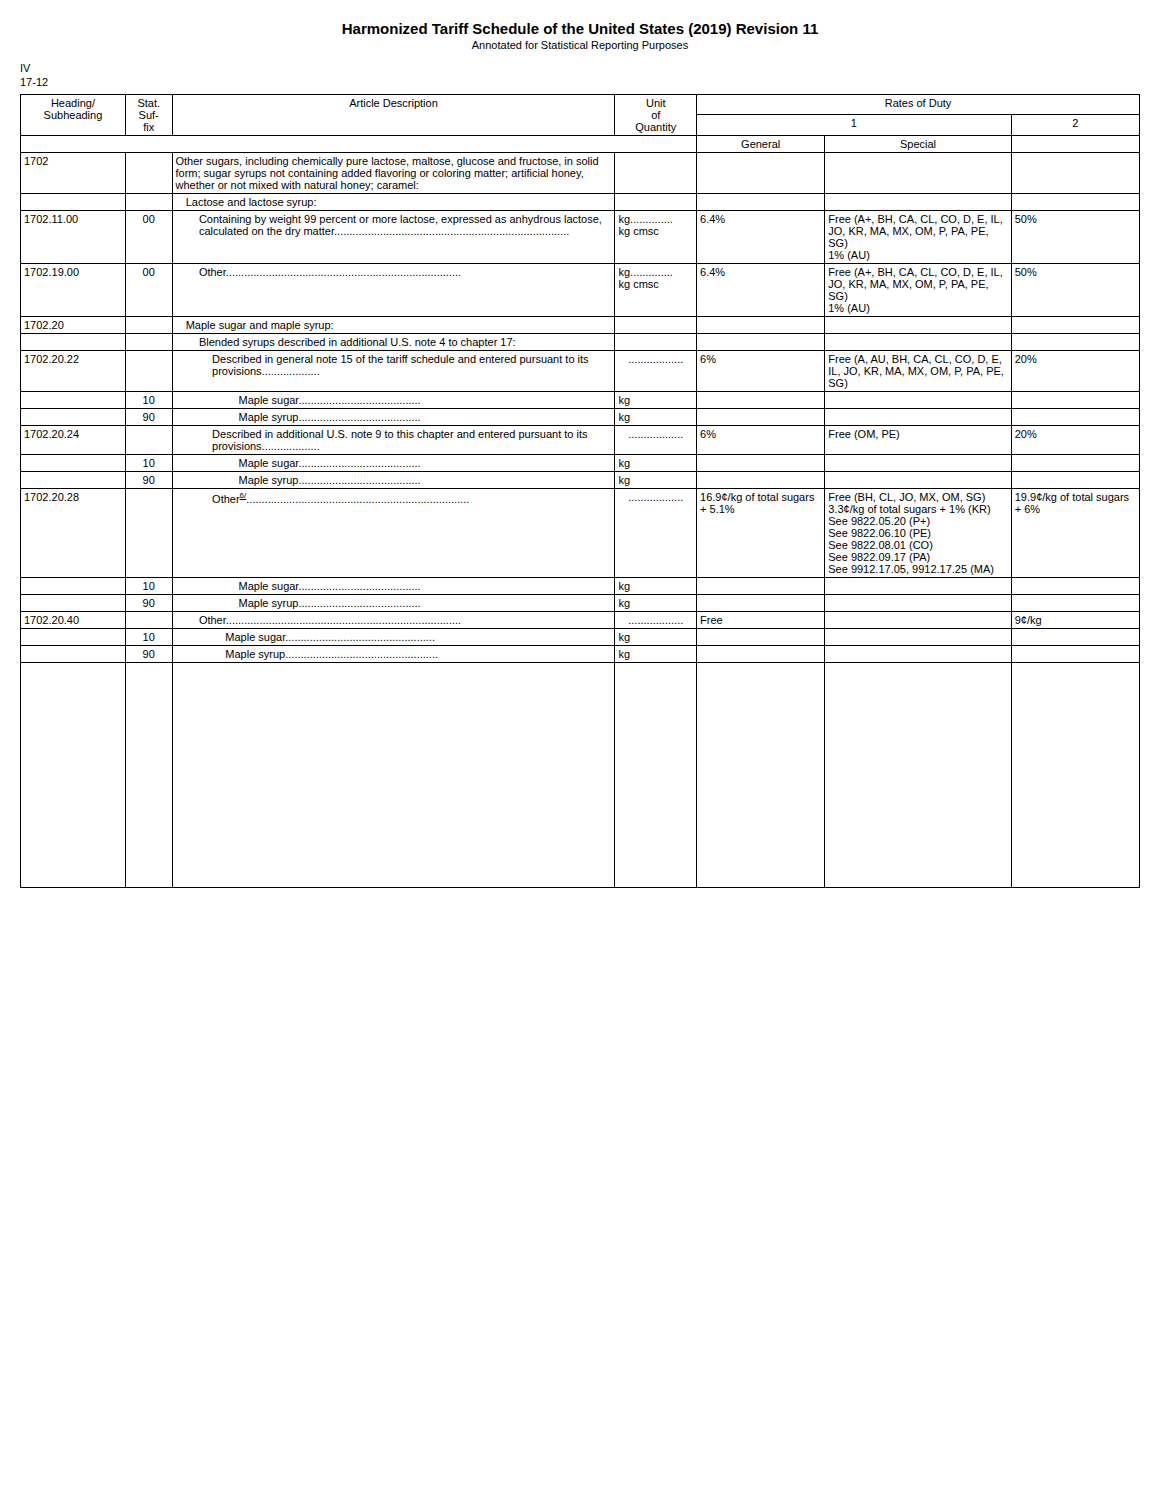Harmonized Tariff Schedule of the United States (2019) Revision 11
Annotated for Statistical Reporting Purposes
IV
17-12
| Heading/ Subheading | Stat. Suf- fix | Article Description | Unit of Quantity | Rates of Duty |
| --- | --- | --- | --- | --- |
| 1 | 2 |
| | General | Special | |
| 1702 | | Other sugars, including chemically pure lactose, maltose, glucose and fructose, in solid form; sugar syrups not containing added flavoring or coloring matter; artificial honey, whether or not mixed with natural honey; caramel: | | | | |
| | | Lactose and lactose syrup: | | | | |
| 1702.11.00 | 00 | Containing by weight 99 percent or more lactose, expressed as anhydrous lactose, calculated on the dry matter............................................................................. | kg.............. kg cmsc | 6.4% | Free (A+, BH, CA, CL, CO, D, E, IL, JO, KR, MA, MX, OM, P, PA, PE, SG) 1% (AU) | 50% |
| 1702.19.00 | 00 | Other............................................................................. | kg.............. kg cmsc | 6.4% | Free (A+, BH, CA, CL, CO, D, E, IL, JO, KR, MA, MX, OM, P, PA, PE, SG) 1% (AU) | 50% |
| 1702.20 | | Maple sugar and maple syrup: | | | | |
| | | Blended syrups described in additional U.S. note 4 to chapter 17: | | | | |
| 1702.20.22 | | Described in general note 15 of the tariff schedule and entered pursuant to its provisions................... | .................. | 6% | Free (A, AU, BH, CA, CL, CO, D, E, IL, JO, KR, MA, MX, OM, P, PA, PE, SG) | 20% |
| | 10 | Maple sugar........................................ | kg | | | |
| | 90 | Maple syrup........................................ | kg | | | |
| 1702.20.24 | | Described in additional U.S. note 9 to this chapter and entered pursuant to its provisions................... | .................. | 6% | Free (OM, PE) | 20% |
| | 10 | Maple sugar........................................ | kg | | | |
| | 90 | Maple syrup........................................ | kg | | | |
| 1702.20.28 | | Other 6/ ......................................................................... | .................. | 16.9¢/kg of total sugars + 5.1% | Free (BH, CL, JO, MX, OM, SG) 3.3¢/kg of total sugars + 1% (KR) See 9822.05.20 (P+) See 9822.06.10 (PE) See 9822.08.01 (CO) See 9822.09.17 (PA) See 9912.17.05, 9912.17.25 (MA) | 19.9¢/kg of total sugars + 6% |
| | 10 | Maple sugar........................................ | kg | | | |
| | 90 | Maple syrup........................................ | kg | | | |
| 1702.20.40 | | Other............................................................................. | .................. | Free | | 9¢/kg |
| | 10 | Maple sugar................................................. | kg | | | |
| | 90 | Maple syrup.................................................. | kg | | | |